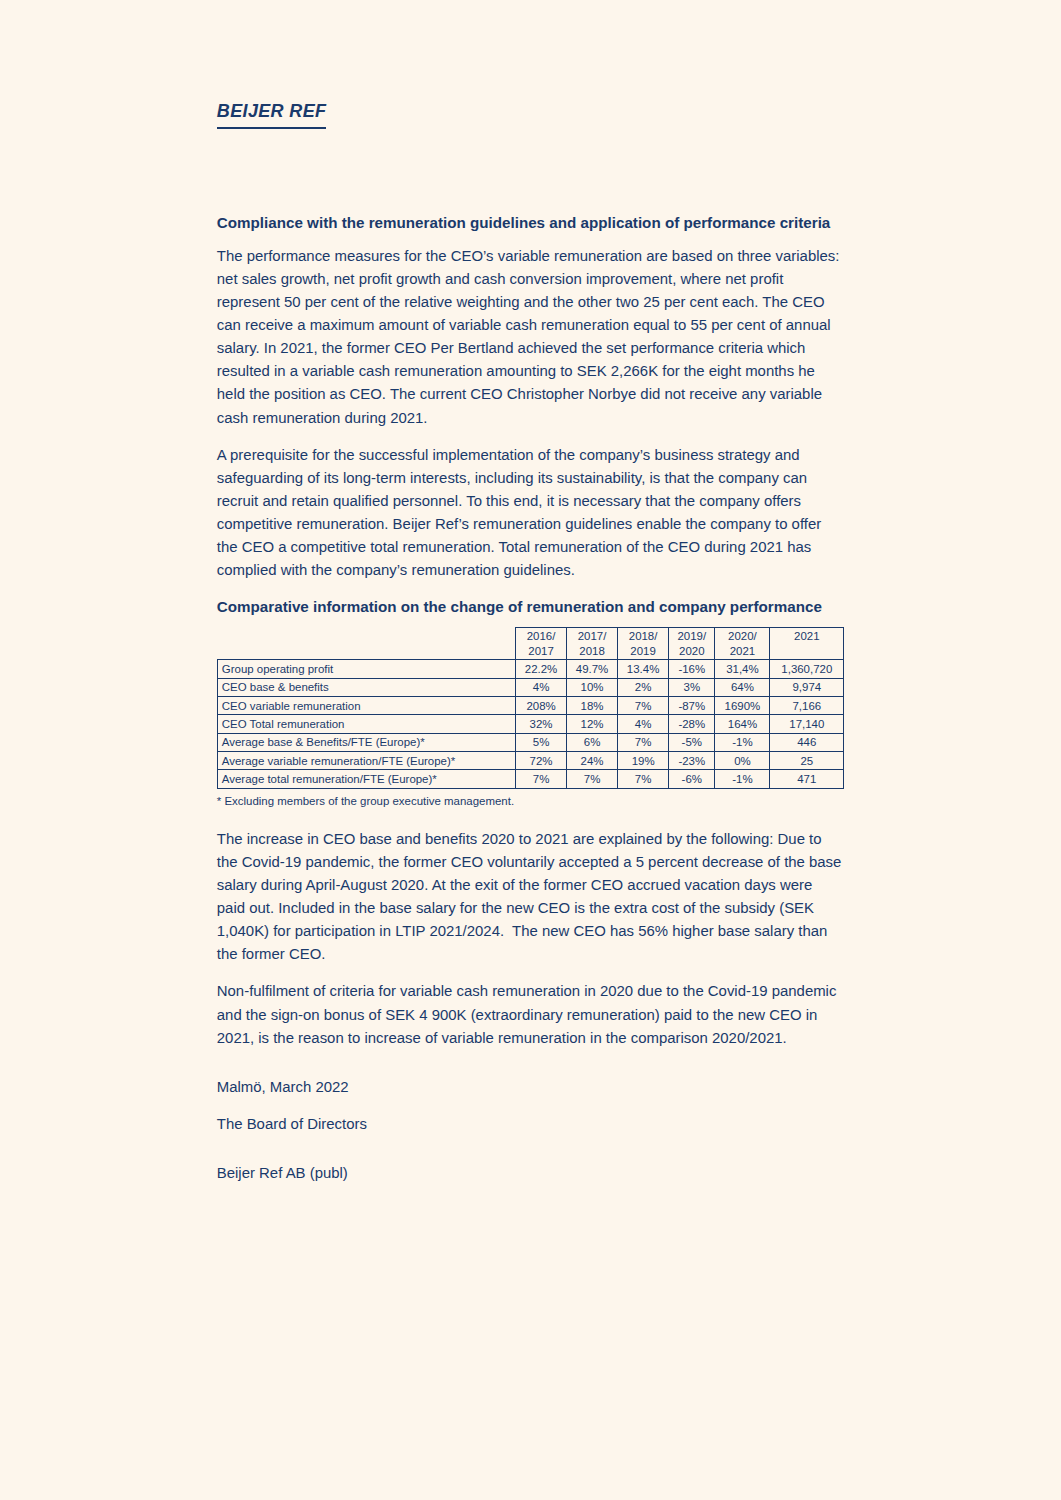BEIJER REF
Compliance with the remuneration guidelines and application of performance criteria
The performance measures for the CEO’s variable remuneration are based on three variables: net sales growth, net profit growth and cash conversion improvement, where net profit represent 50 per cent of the relative weighting and the other two 25 per cent each. The CEO can receive a maximum amount of variable cash remuneration equal to 55 per cent of annual salary. In 2021, the former CEO Per Bertland achieved the set performance criteria which resulted in a variable cash remuneration amounting to SEK 2,266K for the eight months he held the position as CEO. The current CEO Christopher Norbye did not receive any variable cash remuneration during 2021.
A prerequisite for the successful implementation of the company’s business strategy and safeguarding of its long-term interests, including its sustainability, is that the company can recruit and retain qualified personnel. To this end, it is necessary that the company offers competitive remuneration. Beijer Ref’s remuneration guidelines enable the company to offer the CEO a competitive total remuneration. Total remuneration of the CEO during 2021 has complied with the company’s remuneration guidelines.
Comparative information on the change of remuneration and company performance
| | 2016/ 2017 | 2017/ 2018 | 2018/ 2019 | 2019/ 2020 | 2020/ 2021 | 2021 |
| --- | --- | --- | --- | --- | --- | --- |
| Group operating profit | 22.2% | 49.7% | 13.4% | -16% | 31,4% | 1,360,720 |
| CEO base & benefits | 4% | 10% | 2% | 3% | 64% | 9,974 |
| CEO variable remuneration | 208% | 18% | 7% | -87% | 1690% | 7,166 |
| CEO Total remuneration | 32% | 12% | 4% | -28% | 164% | 17,140 |
| Average base & Benefits/FTE (Europe)* | 5% | 6% | 7% | -5% | -1% | 446 |
| Average variable remuneration/FTE (Europe)* | 72% | 24% | 19% | -23% | 0% | 25 |
| Average total remuneration/FTE (Europe)* | 7% | 7% | 7% | -6% | -1% | 471 |
* Excluding members of the group executive management.
The increase in CEO base and benefits 2020 to 2021 are explained by the following: Due to the Covid-19 pandemic, the former CEO voluntarily accepted a 5 percent decrease of the base salary during April-August 2020. At the exit of the former CEO accrued vacation days were paid out. Included in the base salary for the new CEO is the extra cost of the subsidy (SEK 1,040K) for participation in LTIP 2021/2024. The new CEO has 56% higher base salary than the former CEO.
Non-fulfilment of criteria for variable cash remuneration in 2020 due to the Covid-19 pandemic and the sign-on bonus of SEK 4 900K (extraordinary remuneration) paid to the new CEO in 2021, is the reason to increase of variable remuneration in the comparison 2020/2021.
Malmö, March 2022
The Board of Directors
Beijer Ref AB (publ)